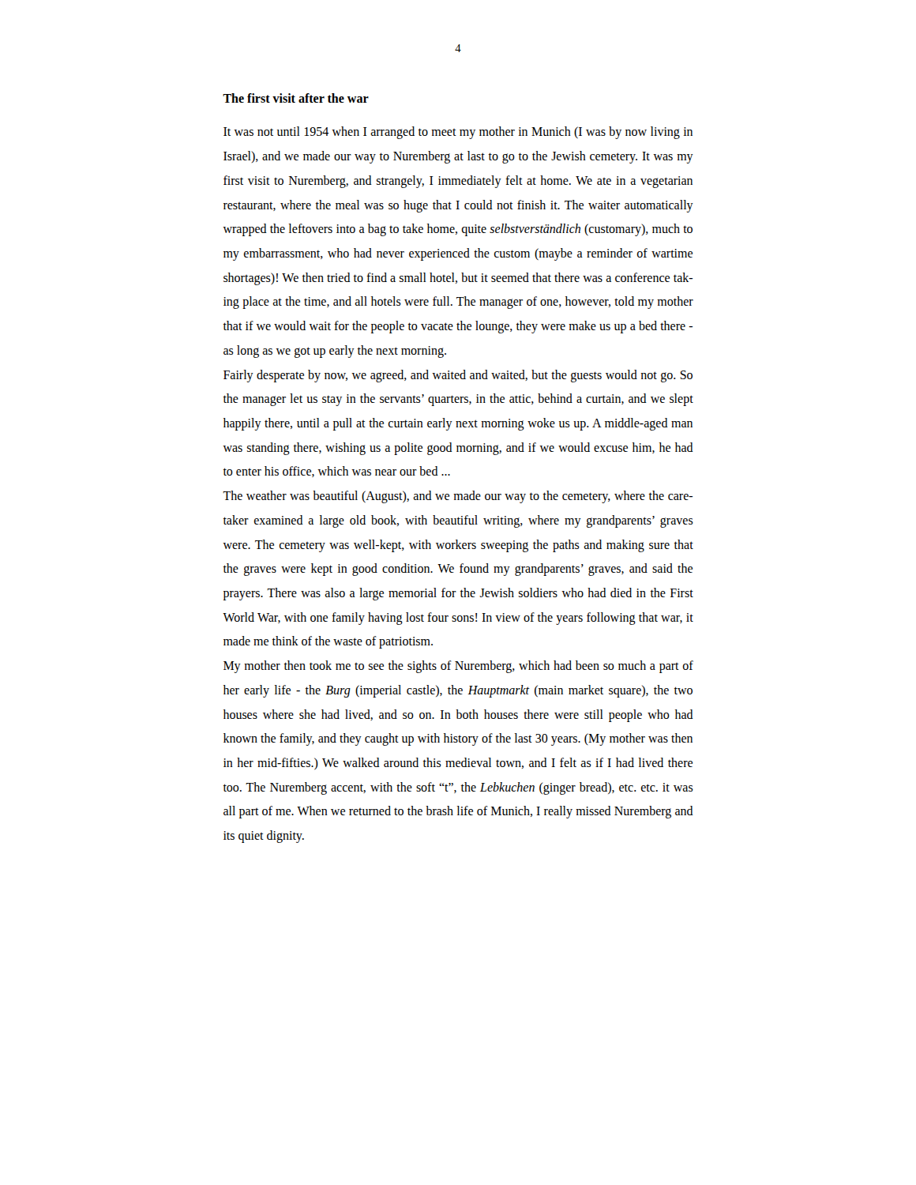4
The first visit after the war
It was not until 1954 when I arranged to meet my mother in Munich (I was by now living in Israel), and we made our way to Nuremberg at last to go to the Jewish cemetery. It was my first visit to Nuremberg, and strangely, I immediately felt at home. We ate in a vegetarian restaurant, where the meal was so huge that I could not finish it. The waiter automatically wrapped the leftovers into a bag to take home, quite selbstverständlich (customary), much to my embarrassment, who had never experienced the custom (maybe a reminder of wartime shortages)! We then tried to find a small hotel, but it seemed that there was a conference taking place at the time, and all hotels were full. The manager of one, however, told my mother that if we would wait for the people to vacate the lounge, they were make us up a bed there - as long as we got up early the next morning.
Fairly desperate by now, we agreed, and waited and waited, but the guests would not go. So the manager let us stay in the servants’ quarters, in the attic, behind a curtain, and we slept happily there, until a pull at the curtain early next morning woke us up. A middle-aged man was standing there, wishing us a polite good morning, and if we would excuse him, he had to enter his office, which was near our bed ...
The weather was beautiful (August), and we made our way to the cemetery, where the caretaker examined a large old book, with beautiful writing, where my grandparents’ graves were. The cemetery was well-kept, with workers sweeping the paths and making sure that the graves were kept in good condition. We found my grandparents’ graves, and said the prayers. There was also a large memorial for the Jewish soldiers who had died in the First World War, with one family having lost four sons! In view of the years following that war, it made me think of the waste of patriotism.
My mother then took me to see the sights of Nuremberg, which had been so much a part of her early life - the Burg (imperial castle), the Hauptmarkt (main market square), the two houses where she had lived, and so on. In both houses there were still people who had known the family, and they caught up with history of the last 30 years. (My mother was then in her mid-fifties.) We walked around this medieval town, and I felt as if I had lived there too. The Nuremberg accent, with the soft “t”, the Lebkuchen (ginger bread), etc. etc. it was all part of me. When we returned to the brash life of Munich, I really missed Nuremberg and its quiet dignity.